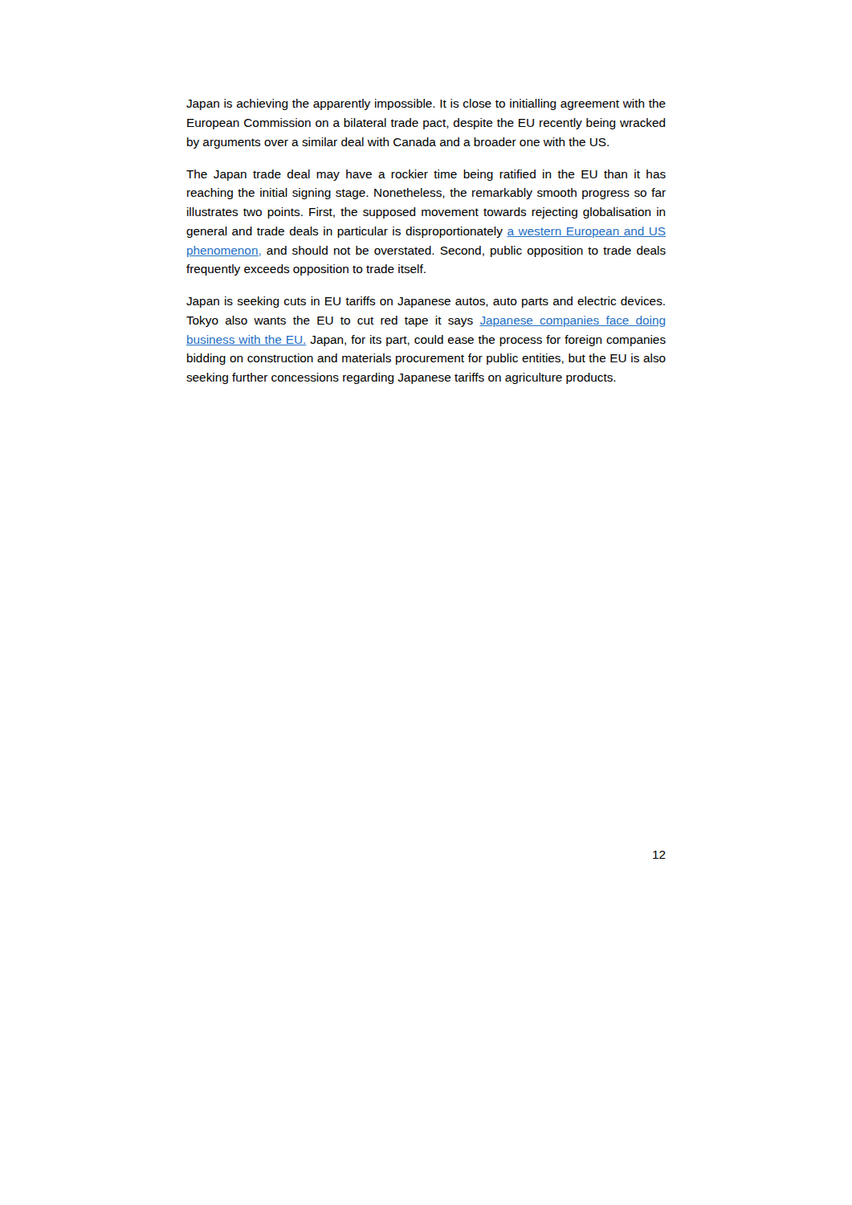Japan is achieving the apparently impossible. It is close to initialling agreement with the European Commission on a bilateral trade pact, despite the EU recently being wracked by arguments over a similar deal with Canada and a broader one with the US.
The Japan trade deal may have a rockier time being ratified in the EU than it has reaching the initial signing stage. Nonetheless, the remarkably smooth progress so far illustrates two points. First, the supposed movement towards rejecting globalisation in general and trade deals in particular is disproportionately a western European and US phenomenon, and should not be overstated. Second, public opposition to trade deals frequently exceeds opposition to trade itself.
Japan is seeking cuts in EU tariffs on Japanese autos, auto parts and electric devices. Tokyo also wants the EU to cut red tape it says Japanese companies face doing business with the EU. Japan, for its part, could ease the process for foreign companies bidding on construction and materials procurement for public entities, but the EU is also seeking further concessions regarding Japanese tariffs on agriculture products.
12